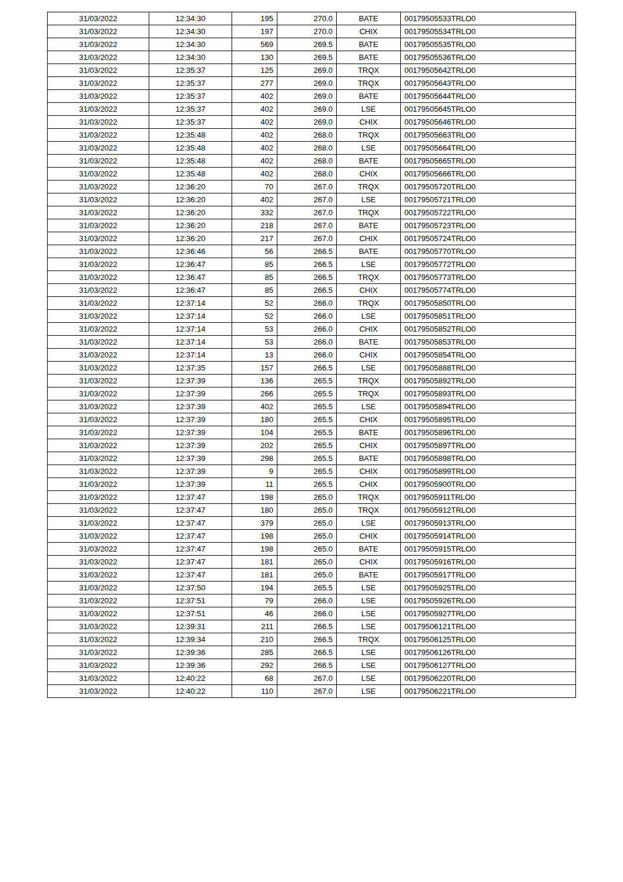| 31/03/2022 | 12:34:30 | 195 | 270.0 | BATE | 00179505533TRLO0 |
| 31/03/2022 | 12:34:30 | 197 | 270.0 | CHIX | 00179505534TRLO0 |
| 31/03/2022 | 12:34:30 | 569 | 269.5 | BATE | 00179505535TRLO0 |
| 31/03/2022 | 12:34:30 | 130 | 269.5 | BATE | 00179505536TRLO0 |
| 31/03/2022 | 12:35:37 | 125 | 269.0 | TRQX | 00179505642TRLO0 |
| 31/03/2022 | 12:35:37 | 277 | 269.0 | TRQX | 00179505643TRLO0 |
| 31/03/2022 | 12:35:37 | 402 | 269.0 | BATE | 00179505644TRLO0 |
| 31/03/2022 | 12:35:37 | 402 | 269.0 | LSE | 00179505645TRLO0 |
| 31/03/2022 | 12:35:37 | 402 | 269.0 | CHIX | 00179505646TRLO0 |
| 31/03/2022 | 12:35:48 | 402 | 268.0 | TRQX | 00179505663TRLO0 |
| 31/03/2022 | 12:35:48 | 402 | 268.0 | LSE | 00179505664TRLO0 |
| 31/03/2022 | 12:35:48 | 402 | 268.0 | BATE | 00179505665TRLO0 |
| 31/03/2022 | 12:35:48 | 402 | 268.0 | CHIX | 00179505666TRLO0 |
| 31/03/2022 | 12:36:20 | 70 | 267.0 | TRQX | 00179505720TRLO0 |
| 31/03/2022 | 12:36:20 | 402 | 267.0 | LSE | 00179505721TRLO0 |
| 31/03/2022 | 12:36:20 | 332 | 267.0 | TRQX | 00179505722TRLO0 |
| 31/03/2022 | 12:36:20 | 218 | 267.0 | BATE | 00179505723TRLO0 |
| 31/03/2022 | 12:36:20 | 217 | 267.0 | CHIX | 00179505724TRLO0 |
| 31/03/2022 | 12:36:46 | 56 | 266.5 | BATE | 00179505770TRLO0 |
| 31/03/2022 | 12:36:47 | 85 | 266.5 | LSE | 00179505772TRLO0 |
| 31/03/2022 | 12:36:47 | 85 | 266.5 | TRQX | 00179505773TRLO0 |
| 31/03/2022 | 12:36:47 | 85 | 266.5 | CHIX | 00179505774TRLO0 |
| 31/03/2022 | 12:37:14 | 52 | 266.0 | TRQX | 00179505850TRLO0 |
| 31/03/2022 | 12:37:14 | 52 | 266.0 | LSE | 00179505851TRLO0 |
| 31/03/2022 | 12:37:14 | 53 | 266.0 | CHIX | 00179505852TRLO0 |
| 31/03/2022 | 12:37:14 | 53 | 266.0 | BATE | 00179505853TRLO0 |
| 31/03/2022 | 12:37:14 | 13 | 266.0 | CHIX | 00179505854TRLO0 |
| 31/03/2022 | 12:37:35 | 157 | 266.5 | LSE | 00179505888TRLO0 |
| 31/03/2022 | 12:37:39 | 136 | 265.5 | TRQX | 00179505892TRLO0 |
| 31/03/2022 | 12:37:39 | 266 | 265.5 | TRQX | 00179505893TRLO0 |
| 31/03/2022 | 12:37:39 | 402 | 265.5 | LSE | 00179505894TRLO0 |
| 31/03/2022 | 12:37:39 | 180 | 265.5 | CHIX | 00179505895TRLO0 |
| 31/03/2022 | 12:37:39 | 104 | 265.5 | BATE | 00179505896TRLO0 |
| 31/03/2022 | 12:37:39 | 202 | 265.5 | CHIX | 00179505897TRLO0 |
| 31/03/2022 | 12:37:39 | 298 | 265.5 | BATE | 00179505898TRLO0 |
| 31/03/2022 | 12:37:39 | 9 | 265.5 | CHIX | 00179505899TRLO0 |
| 31/03/2022 | 12:37:39 | 11 | 265.5 | CHIX | 00179505900TRLO0 |
| 31/03/2022 | 12:37:47 | 198 | 265.0 | TRQX | 00179505911TRLO0 |
| 31/03/2022 | 12:37:47 | 180 | 265.0 | TRQX | 00179505912TRLO0 |
| 31/03/2022 | 12:37:47 | 379 | 265.0 | LSE | 00179505913TRLO0 |
| 31/03/2022 | 12:37:47 | 198 | 265.0 | CHIX | 00179505914TRLO0 |
| 31/03/2022 | 12:37:47 | 198 | 265.0 | BATE | 00179505915TRLO0 |
| 31/03/2022 | 12:37:47 | 181 | 265.0 | CHIX | 00179505916TRLO0 |
| 31/03/2022 | 12:37:47 | 181 | 265.0 | BATE | 00179505917TRLO0 |
| 31/03/2022 | 12:37:50 | 194 | 265.5 | LSE | 00179505925TRLO0 |
| 31/03/2022 | 12:37:51 | 79 | 266.0 | LSE | 00179505926TRLO0 |
| 31/03/2022 | 12:37:51 | 46 | 266.0 | LSE | 00179505927TRLO0 |
| 31/03/2022 | 12:39:31 | 211 | 266.5 | LSE | 00179506121TRLO0 |
| 31/03/2022 | 12:39:34 | 210 | 266.5 | TRQX | 00179506125TRLO0 |
| 31/03/2022 | 12:39:36 | 285 | 266.5 | LSE | 00179506126TRLO0 |
| 31/03/2022 | 12:39:36 | 292 | 266.5 | LSE | 00179506127TRLO0 |
| 31/03/2022 | 12:40:22 | 68 | 267.0 | LSE | 00179506220TRLO0 |
| 31/03/2022 | 12:40:22 | 110 | 267.0 | LSE | 00179506221TRLO0 |